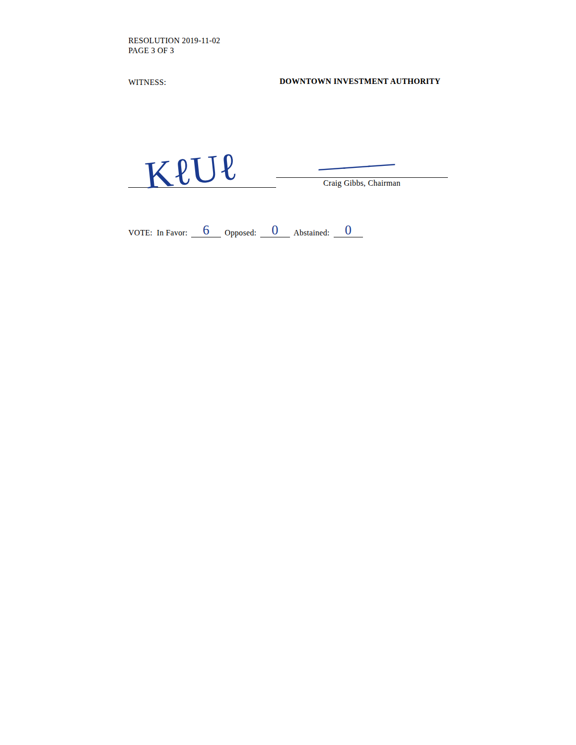RESOLUTION 2019-11-02
PAGE 3 OF 3
WITNESS:
DOWNTOWN INVESTMENT AUTHORITY
KℓUℓ
———
Craig Gibbs, Chairman
VOTE: In Favor: 6 Opposed: 0 Abstained: 0